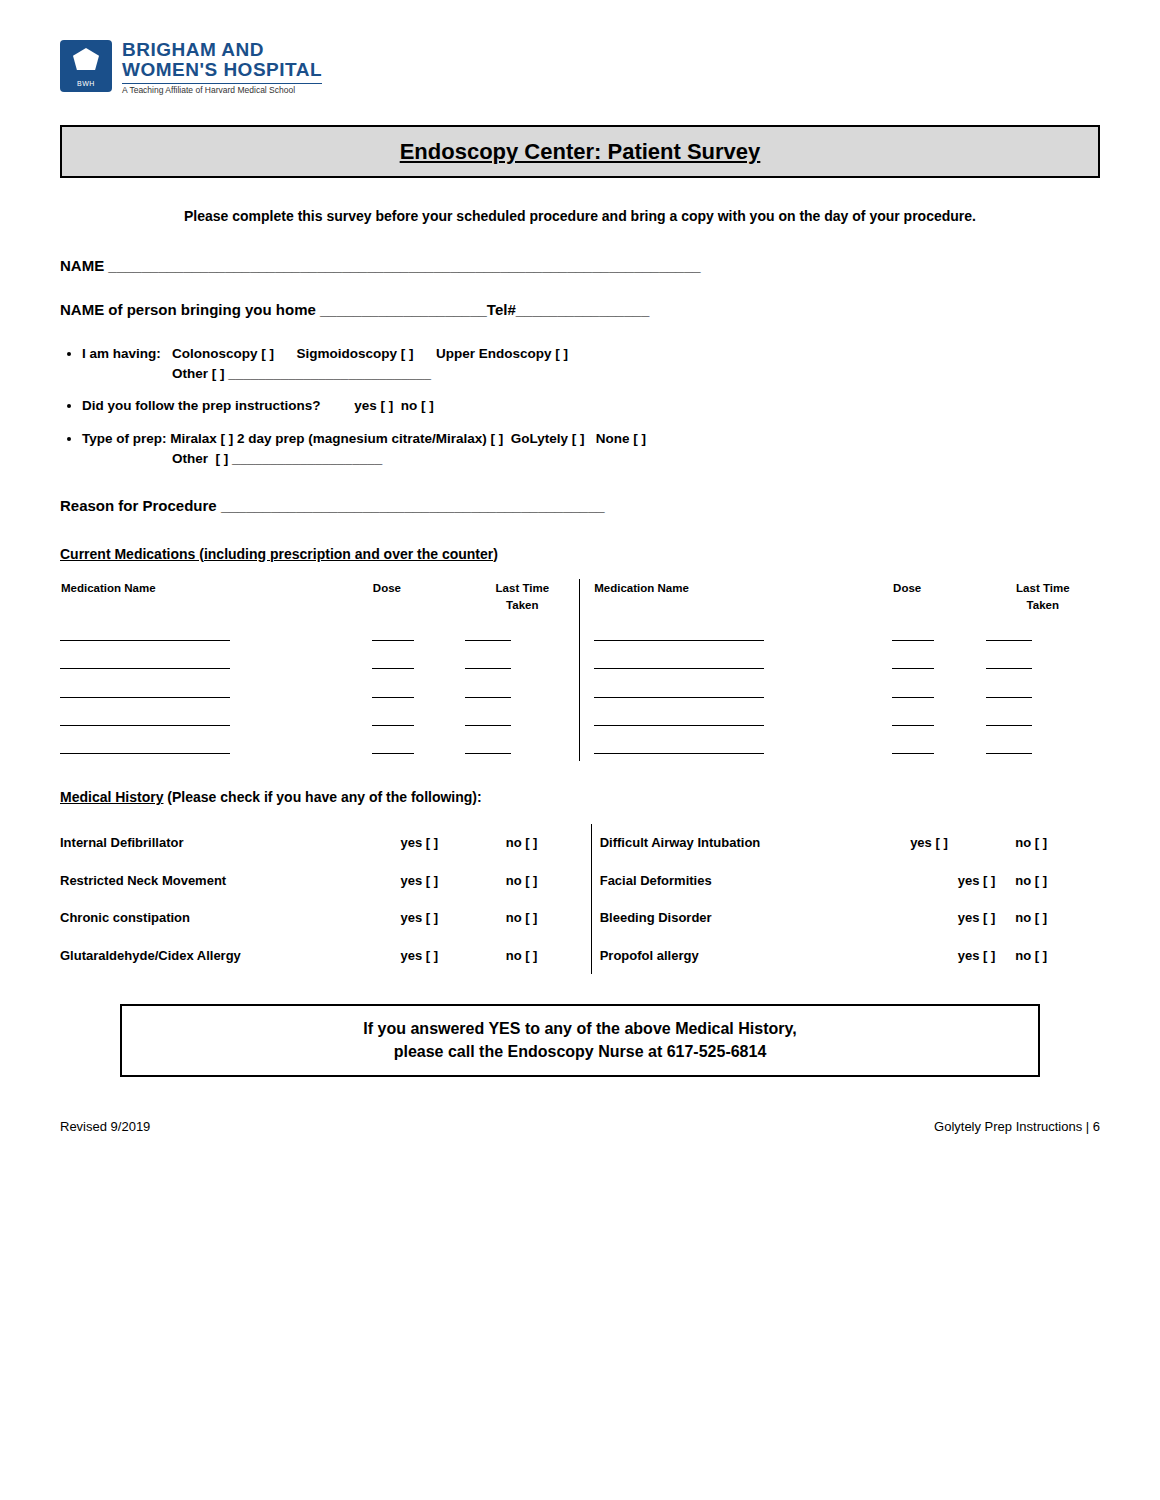BRIGHAM AND WOMEN'S HOSPITAL A Teaching Affiliate of Harvard Medical School
Endoscopy Center: Patient Survey
Please complete this survey before your scheduled procedure and bring a copy with you on the day of your procedure.
NAME _______________________________________________________________________
NAME of person bringing you home ____________________Tel#________________
I am having: Colonoscopy [ ] Sigmoidoscopy [ ] Upper Endoscopy [ ] Other [ ] ___________________________
Did you follow the prep instructions? yes [ ] no [ ]
Type of prep: Miralax [ ] 2 day prep (magnesium citrate/Miralax) [ ] GoLytely [ ] None [ ] Other [ ] ____________________
Reason for Procedure ______________________________________________
Current Medications (including prescription and over the counter)
| Medication Name | Dose | Last Time Taken | | Medication Name | Dose | Last Time Taken |
| --- | --- | --- | --- | --- | --- | --- |
Medical History (Please check if you have any of the following):
| Internal Defibrillator | yes [ ] | no [ ] | Difficult Airway Intubation | yes [ ] | no [ ] |
| Restricted Neck Movement | yes [ ] | no [ ] | Facial Deformities | yes [ ] | no [ ] |
| Chronic constipation | yes [ ] | no [ ] | Bleeding Disorder | yes [ ] | no [ ] |
| Glutaraldehyde/Cidex Allergy | yes [ ] | no [ ] | Propofol allergy | yes [ ] | no [ ] |
If you answered YES to any of the above Medical History,
please call the Endoscopy Nurse at 617-525-6814
Revised 9/2019 Golytely Prep Instructions | 6